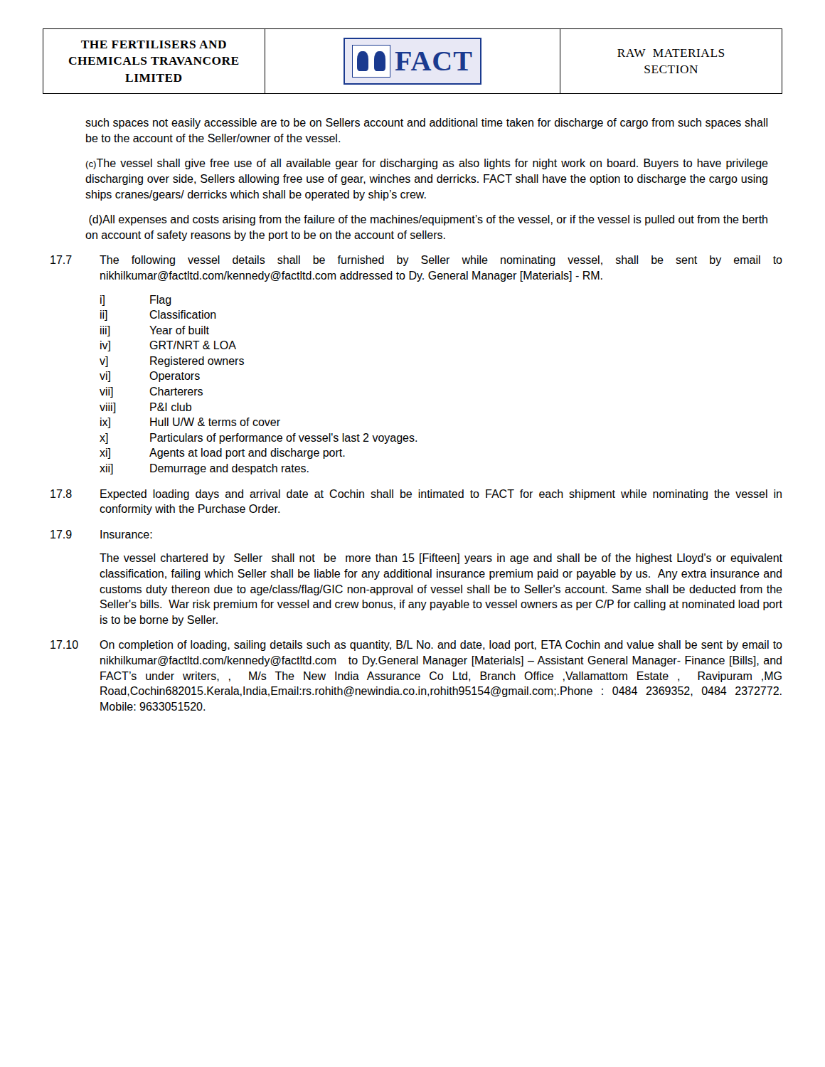| THE FERTILISERS AND CHEMICALS TRAVANCORE LIMITED | FACT | RAW MATERIALS SECTION |
such spaces not easily accessible are to be on Sellers account and additional time taken for discharge of cargo from such spaces shall be to the account of the Seller/owner of the vessel.
(c) The vessel shall give free use of all available gear for discharging as also lights for night work on board. Buyers to have privilege discharging over side, Sellers allowing free use of gear, winches and derricks. FACT shall have the option to discharge the cargo using ships cranes/gears/ derricks which shall be operated by ship’s crew.
(d)All expenses and costs arising from the failure of the machines/equipment’s of the vessel, or if the vessel is pulled out from the berth on account of safety reasons by the port to be on the account of sellers.
17.7
The following vessel details shall be furnished by Seller while nominating vessel, shall be sent by email to nikhilkumar@factltd.com/kennedy@factltd.com addressed to Dy. General Manager [Materials] - RM.
i] Flag
ii] Classification
iii] Year of built
iv] GRT/NRT & LOA
v] Registered owners
vi] Operators
vii] Charterers
viii] P&I club
ix] Hull U/W & terms of cover
x] Particulars of performance of vessel's last 2 voyages.
xi] Agents at load port and discharge port.
xii] Demurrage and despatch rates.
17.8
Expected loading days and arrival date at Cochin shall be intimated to FACT for each shipment while nominating the vessel in conformity with the Purchase Order.
17.9
Insurance:
The vessel chartered by Seller shall not be more than 15 [Fifteen] years in age and shall be of the highest Lloyd's or equivalent classification, failing which Seller shall be liable for any additional insurance premium paid or payable by us. Any extra insurance and customs duty thereon due to age/class/flag/GIC non-approval of vessel shall be to Seller's account. Same shall be deducted from the Seller's bills. War risk premium for vessel and crew bonus, if any payable to vessel owners as per C/P for calling at nominated load port is to be borne by Seller.
17.10
On completion of loading, sailing details such as quantity, B/L No. and date, load port, ETA Cochin and value shall be sent by email to nikhilkumar@factltd.com/kennedy@factltd.com to Dy.General Manager [Materials] – Assistant General Manager- Finance [Bills], and FACT’s under writers, , M/s The New India Assurance Co Ltd, Branch Office ,Vallamattom Estate , Ravipuram ,MG Road,Cochin682015.Kerala,India,Email:rs.rohith@newindia.co.in,rohith95154@gmail.com;.Phone : 0484 2369352, 0484 2372772. Mobile: 9633051520.